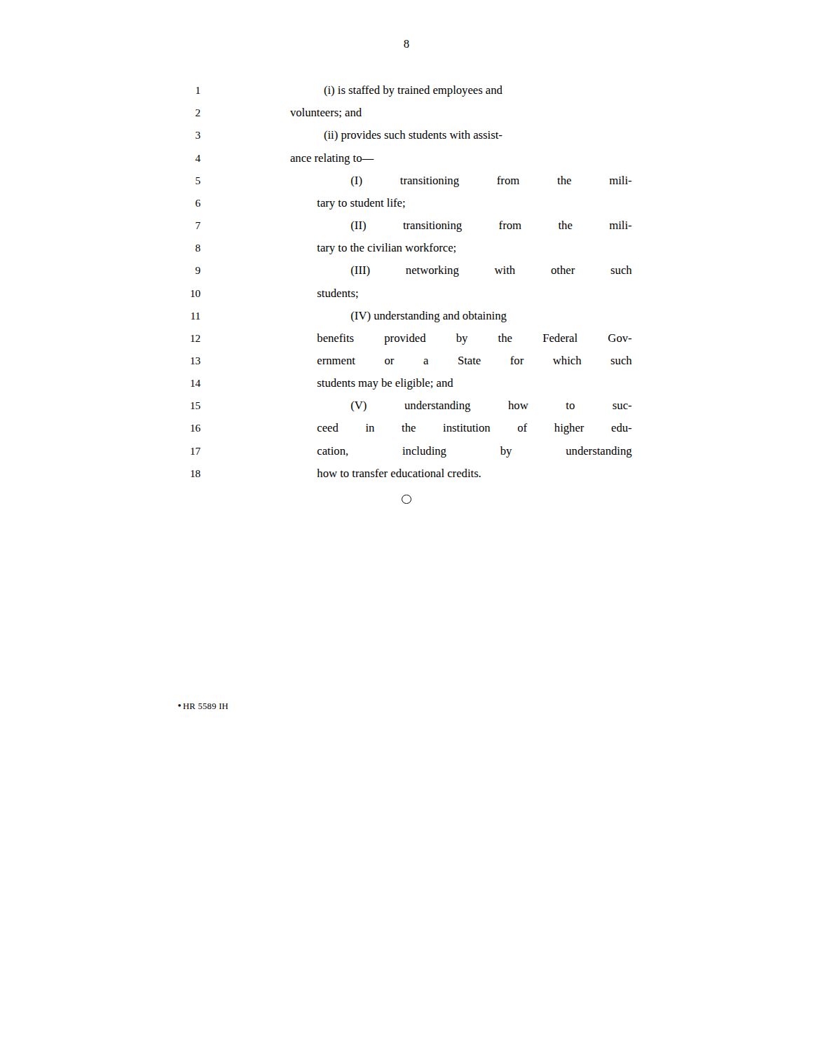8
(i) is staffed by trained employees and
volunteers; and
(ii) provides such students with assist-
ance relating to—
(I) transitioning from the mili-
tary to student life;
(II) transitioning from the mili-
tary to the civilian workforce;
(III) networking with other such
students;
(IV) understanding and obtaining
benefits provided by the Federal Gov-
ernment or a State for which such
students may be eligible; and
(V) understanding how to suc-
ceed in the institution of higher edu-
cation, including by understanding
how to transfer educational credits.
•HR 5589 IH